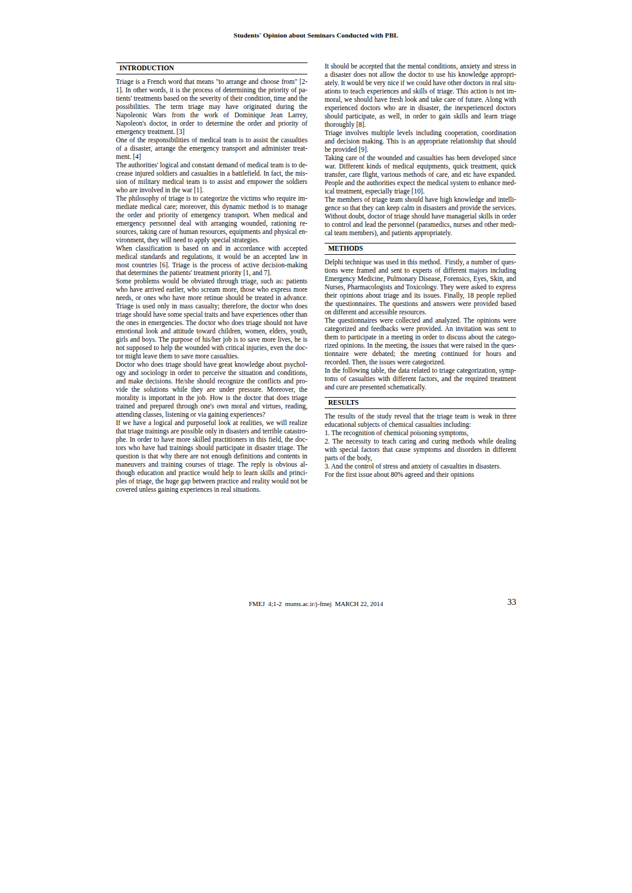Students' Opinion about Seminars Conducted with PBL
INTRODUCTION
Triage is a French word that means "to arrange and choose from" [2-1]. In other words, it is the process of determining the priority of patients' treatments based on the severity of their condition, time and the possibilities. The term triage may have originated during the Napoleonic Wars from the work of Dominique Jean Larrey, Napoleon's doctor, in order to determine the order and priority of emergency treatment. [3]
One of the responsibilities of medical team is to assist the casualties of a disaster, arrange the emergency transport and administer treatment. [4]
The authorities' logical and constant demand of medical team is to decrease injured soldiers and casualties in a battlefield. In fact, the mission of military medical team is to assist and empower the soldiers who are involved in the war [1].
The philosophy of triage is to categorize the victims who require immediate medical care; moreover, this dynamic method is to manage the order and priority of emergency transport. When medical and emergency personnel deal with arranging wounded, rationing resources, taking care of human resources, equipments and physical environment, they will need to apply special strategies.
When classification is based on and in accordance with accepted medical standards and regulations, it would be an accepted law in most countries [6]. Triage is the process of active decision-making that determines the patients' treatment priority [1, and 7].
Some problems would be obviated through triage, such as: patients who have arrived earlier, who scream more, those who express more needs, or ones who have more retinue should be treated in advance. Triage is used only in mass casualty; therefore, the doctor who does triage should have some special traits and have experiences other than the ones in emergencies. The doctor who does triage should not have emotional look and attitude toward children, women, elders, youth, girls and boys. The purpose of his/her job is to save more lives, he is not supposed to help the wounded with critical injuries, even the doctor might leave them to save more casualties.
Doctor who does triage should have great knowledge about psychology and sociology in order to perceive the situation and conditions, and make decisions. He/she should recognize the conflicts and provide the solutions while they are under pressure. Moreover, the morality is important in the job. How is the doctor that does triage trained and prepared through one's own moral and virtues, reading, attending classes, listening or via gaining experiences?
If we have a logical and purposeful look at realities, we will realize that triage trainings are possible only in disasters and terrible catastrophe. In order to have more skilled practitioners in this field, the doctors who have had trainings should participate in disaster triage. The question is that why there are not enough definitions and contents in maneuvers and training courses of triage. The reply is obvious although education and practice would help to learn skills and principles of triage, the huge gap between practice and reality would not be covered unless gaining experiences in real situations.
It should be accepted that the mental conditions, anxiety and stress in a disaster does not allow the doctor to use his knowledge appropriately. It would be very nice if we could have other doctors in real situations to teach experiences and skills of triage. This action is not immoral, we should have fresh look and take care of future. Along with experienced doctors who are in disaster, the inexperienced doctors should participate, as well, in order to gain skills and learn triage thoroughly [8].
Triage involves multiple levels including cooperation, coordination and decision making. This is an appropriate relationship that should be provided [9].
Taking care of the wounded and casualties has been developed since war. Different kinds of medical equipments, quick treatment, quick transfer, care flight, various methods of care, and etc have expanded. People and the authorities expect the medical system to enhance medical treatment, especially triage [10].
The members of triage team should have high knowledge and intelligence so that they can keep calm in disasters and provide the services. Without doubt, doctor of triage should have managerial skills in order to control and lead the personnel (paramedics, nurses and other medical team members), and patients appropriately.
METHODS
Delphi technique was used in this method. Firstly, a number of questions were framed and sent to experts of different majors including Emergency Medicine, Pulmonary Disease, Forensics, Eyes, Skin, and Nurses, Pharmacologists and Toxicology. They were asked to express their opinions about triage and its issues. Finally, 18 people replied the questionnaires. The questions and answers were provided based on different and accessible resources.
The questionnaires were collected and analyzed. The opinions were categorized and feedbacks were provided. An invitation was sent to them to participate in a meeting in order to discuss about the categorized opinions. In the meeting, the issues that were raised in the questionnaire were debated; the meeting continued for hours and recorded. Then, the issues were categorized.
In the following table, the data related to triage categorization, symptoms of casualties with different factors, and the required treatment and cure are presented schematically.
RESULTS
The results of the study reveal that the triage team is weak in three educational subjects of chemical casualties including:
1. The recognition of chemical poisoning symptoms,
2. The necessity to teach caring and curing methods while dealing with special factors that cause symptoms and disorders in different parts of the body,
3. And the control of stress and anxiety of casualties in disasters.
For the first issue about 80% agreed and their opinions
FMEJ 4;1-2 mums.ac.ir/j-fmej MARCH 22, 2014
33